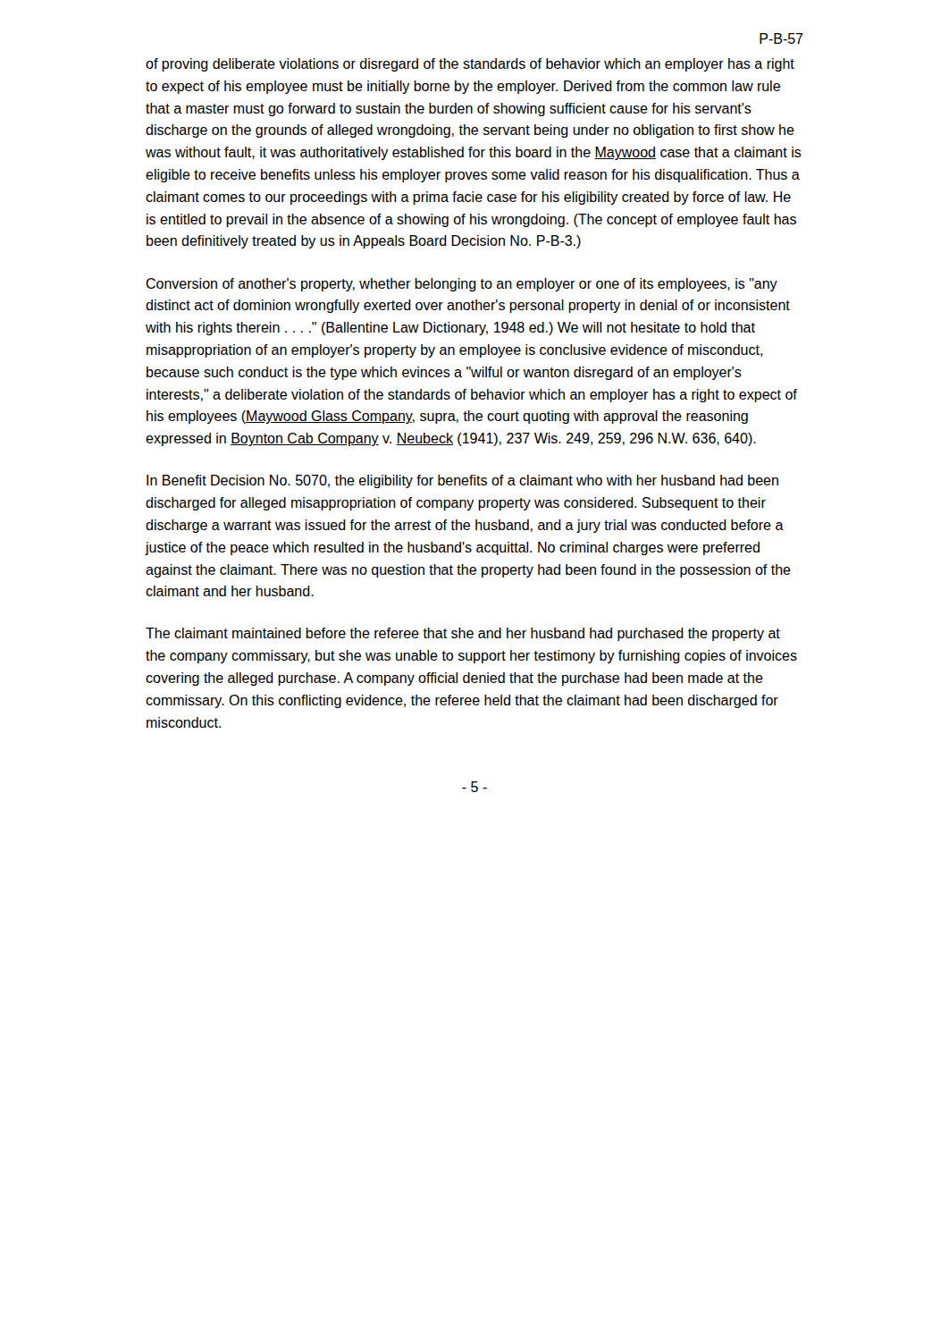P-B-57
of proving deliberate violations or disregard of the standards of behavior which an employer has a right to expect of his employee must be initially borne by the employer. Derived from the common law rule that a master must go forward to sustain the burden of showing sufficient cause for his servant's discharge on the grounds of alleged wrongdoing, the servant being under no obligation to first show he was without fault, it was authoritatively established for this board in the Maywood case that a claimant is eligible to receive benefits unless his employer proves some valid reason for his disqualification. Thus a claimant comes to our proceedings with a prima facie case for his eligibility created by force of law. He is entitled to prevail in the absence of a showing of his wrongdoing. (The concept of employee fault has been definitively treated by us in Appeals Board Decision No. P-B-3.)
Conversion of another's property, whether belonging to an employer or one of its employees, is "any distinct act of dominion wrongfully exerted over another's personal property in denial of or inconsistent with his rights therein . . . ." (Ballentine Law Dictionary, 1948 ed.) We will not hesitate to hold that misappropriation of an employer's property by an employee is conclusive evidence of misconduct, because such conduct is the type which evinces a "wilful or wanton disregard of an employer's interests," a deliberate violation of the standards of behavior which an employer has a right to expect of his employees (Maywood Glass Company, supra, the court quoting with approval the reasoning expressed in Boynton Cab Company v. Neubeck (1941), 237 Wis. 249, 259, 296 N.W. 636, 640).
In Benefit Decision No. 5070, the eligibility for benefits of a claimant who with her husband had been discharged for alleged misappropriation of company property was considered. Subsequent to their discharge a warrant was issued for the arrest of the husband, and a jury trial was conducted before a justice of the peace which resulted in the husband's acquittal. No criminal charges were preferred against the claimant. There was no question that the property had been found in the possession of the claimant and her husband.
The claimant maintained before the referee that she and her husband had purchased the property at the company commissary, but she was unable to support her testimony by furnishing copies of invoices covering the alleged purchase. A company official denied that the purchase had been made at the commissary. On this conflicting evidence, the referee held that the claimant had been discharged for misconduct.
- 5 -